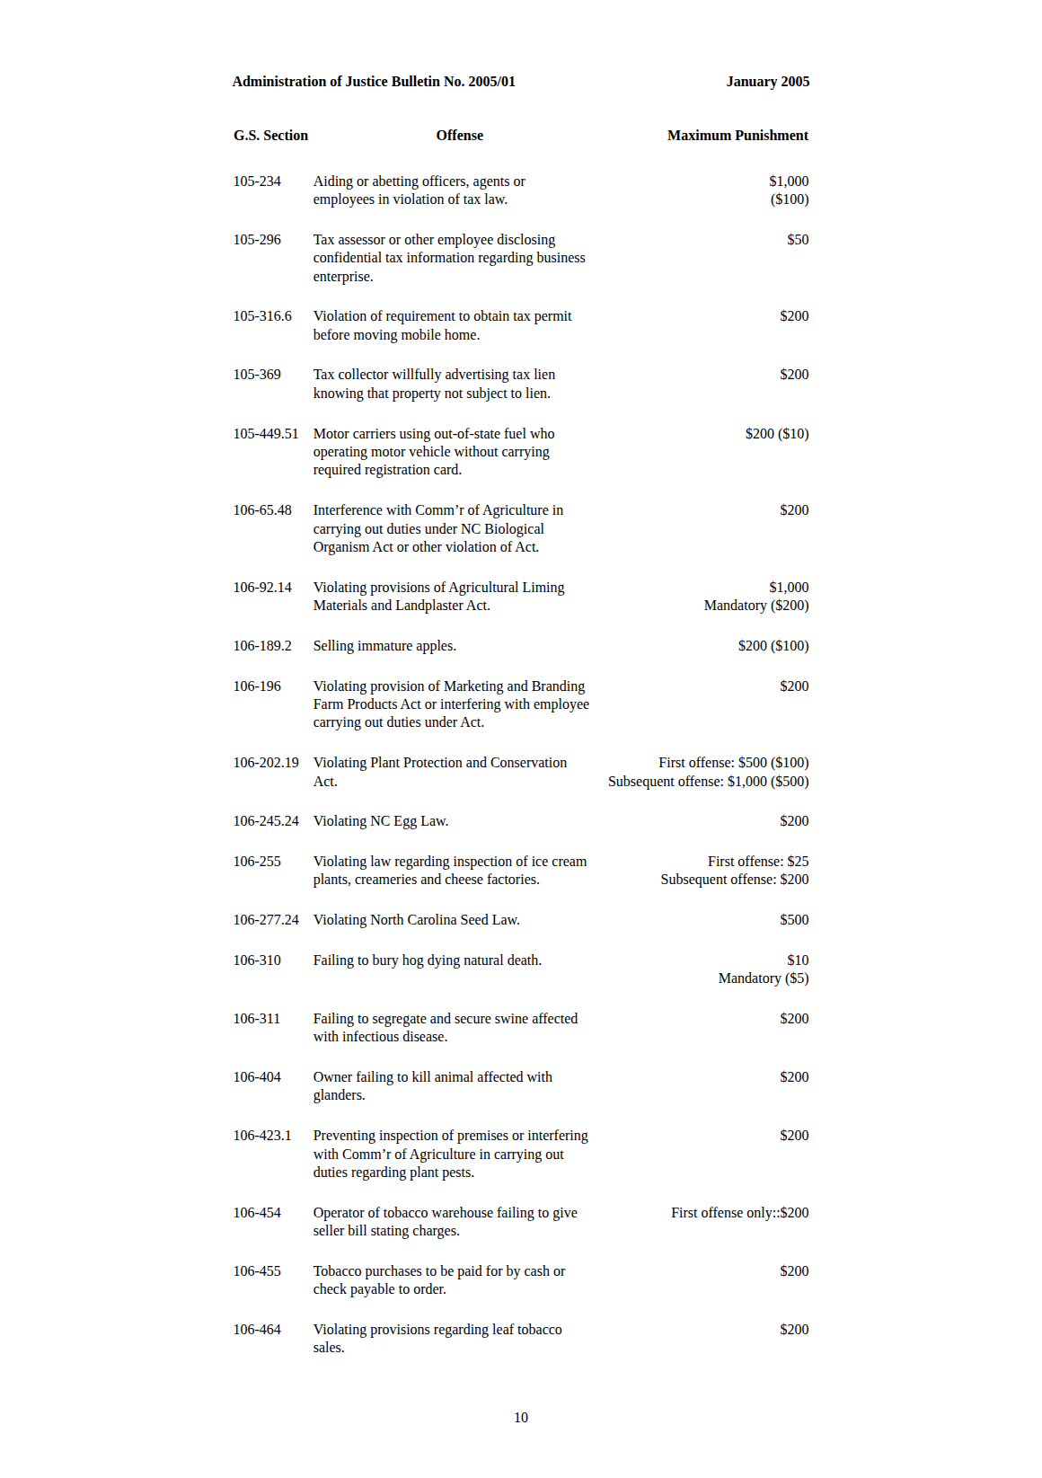Administration of Justice Bulletin No. 2005/01 January 2005
| G.S. Section | Offense | Maximum Punishment |
| --- | --- | --- |
| 105-234 | Aiding or abetting officers, agents or employees in violation of tax law. | $1,000 ($100) |
| 105-296 | Tax assessor or other employee disclosing confidential tax information regarding business enterprise. | $50 |
| 105-316.6 | Violation of requirement to obtain tax permit before moving mobile home. | $200 |
| 105-369 | Tax collector willfully advertising tax lien knowing that property not subject to lien. | $200 |
| 105-449.51 | Motor carriers using out-of-state fuel who operating motor vehicle without carrying required registration card. | $200 ($10) |
| 106-65.48 | Interference with Comm’r of Agriculture in carrying out duties under NC Biological Organism Act or other violation of Act. | $200 |
| 106-92.14 | Violating provisions of Agricultural Liming Materials and Landplaster Act. | $1,000 Mandatory ($200) |
| 106-189.2 | Selling immature apples. | $200 ($100) |
| 106-196 | Violating provision of Marketing and Branding Farm Products Act or interfering with employee carrying out duties under Act. | $200 |
| 106-202.19 | Violating Plant Protection and Conservation Act. | First offense: $500 ($100) Subsequent offense: $1,000 ($500) |
| 106-245.24 | Violating NC Egg Law. | $200 |
| 106-255 | Violating law regarding inspection of ice cream plants, creameries and cheese factories. | First offense: $25 Subsequent offense: $200 |
| 106-277.24 | Violating North Carolina Seed Law. | $500 |
| 106-310 | Failing to bury hog dying natural death. | $10 Mandatory ($5) |
| 106-311 | Failing to segregate and secure swine affected with infectious disease. | $200 |
| 106-404 | Owner failing to kill animal affected with glanders. | $200 |
| 106-423.1 | Preventing inspection of premises or interfering with Comm’r of Agriculture in carrying out duties regarding plant pests. | $200 |
| 106-454 | Operator of tobacco warehouse failing to give seller bill stating charges. | First offense only::$200 |
| 106-455 | Tobacco purchases to be paid for by cash or check payable to order. | $200 |
| 106-464 | Violating provisions regarding leaf tobacco sales. | $200 |
10